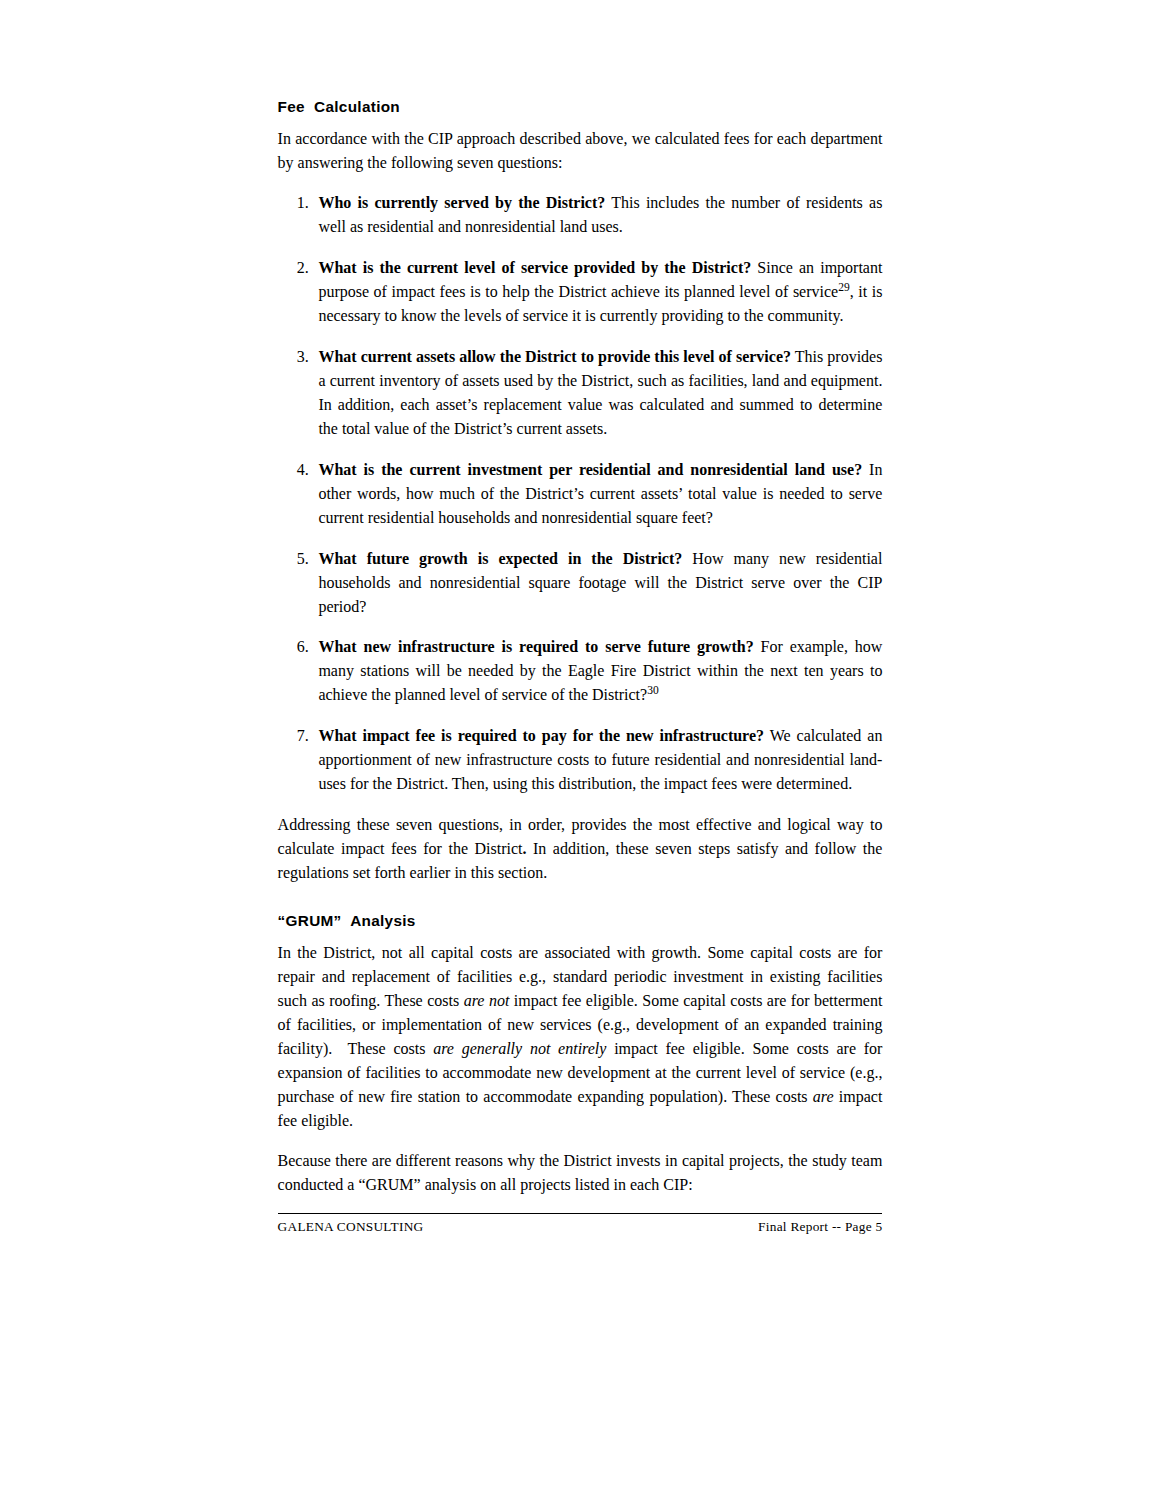Fee Calculation
In accordance with the CIP approach described above, we calculated fees for each department by answering the following seven questions:
Who is currently served by the District? This includes the number of residents as well as residential and nonresidential land uses.
What is the current level of service provided by the District? Since an important purpose of impact fees is to help the District achieve its planned level of service29, it is necessary to know the levels of service it is currently providing to the community.
What current assets allow the District to provide this level of service? This provides a current inventory of assets used by the District, such as facilities, land and equipment. In addition, each asset’s replacement value was calculated and summed to determine the total value of the District’s current assets.
What is the current investment per residential and nonresidential land use? In other words, how much of the District’s current assets’ total value is needed to serve current residential households and nonresidential square feet?
What future growth is expected in the District? How many new residential households and nonresidential square footage will the District serve over the CIP period?
What new infrastructure is required to serve future growth? For example, how many stations will be needed by the Eagle Fire District within the next ten years to achieve the planned level of service of the District?30
What impact fee is required to pay for the new infrastructure? We calculated an apportionment of new infrastructure costs to future residential and nonresidential land- uses for the District. Then, using this distribution, the impact fees were determined.
Addressing these seven questions, in order, provides the most effective and logical way to calculate impact fees for the District. In addition, these seven steps satisfy and follow the regulations set forth earlier in this section.
“GRUM” Analysis
In the District, not all capital costs are associated with growth. Some capital costs are for repair and replacement of facilities e.g., standard periodic investment in existing facilities such as roofing. These costs are not impact fee eligible. Some capital costs are for betterment of facilities, or implementation of new services (e.g., development of an expanded training facility). These costs are generally not entirely impact fee eligible. Some costs are for expansion of facilities to accommodate new development at the current level of service (e.g., purchase of new fire station to accommodate expanding population). These costs are impact fee eligible.
Because there are different reasons why the District invests in capital projects, the study team conducted a “GRUM” analysis on all projects listed in each CIP:
Galena Consulting Final Report -- Page 5